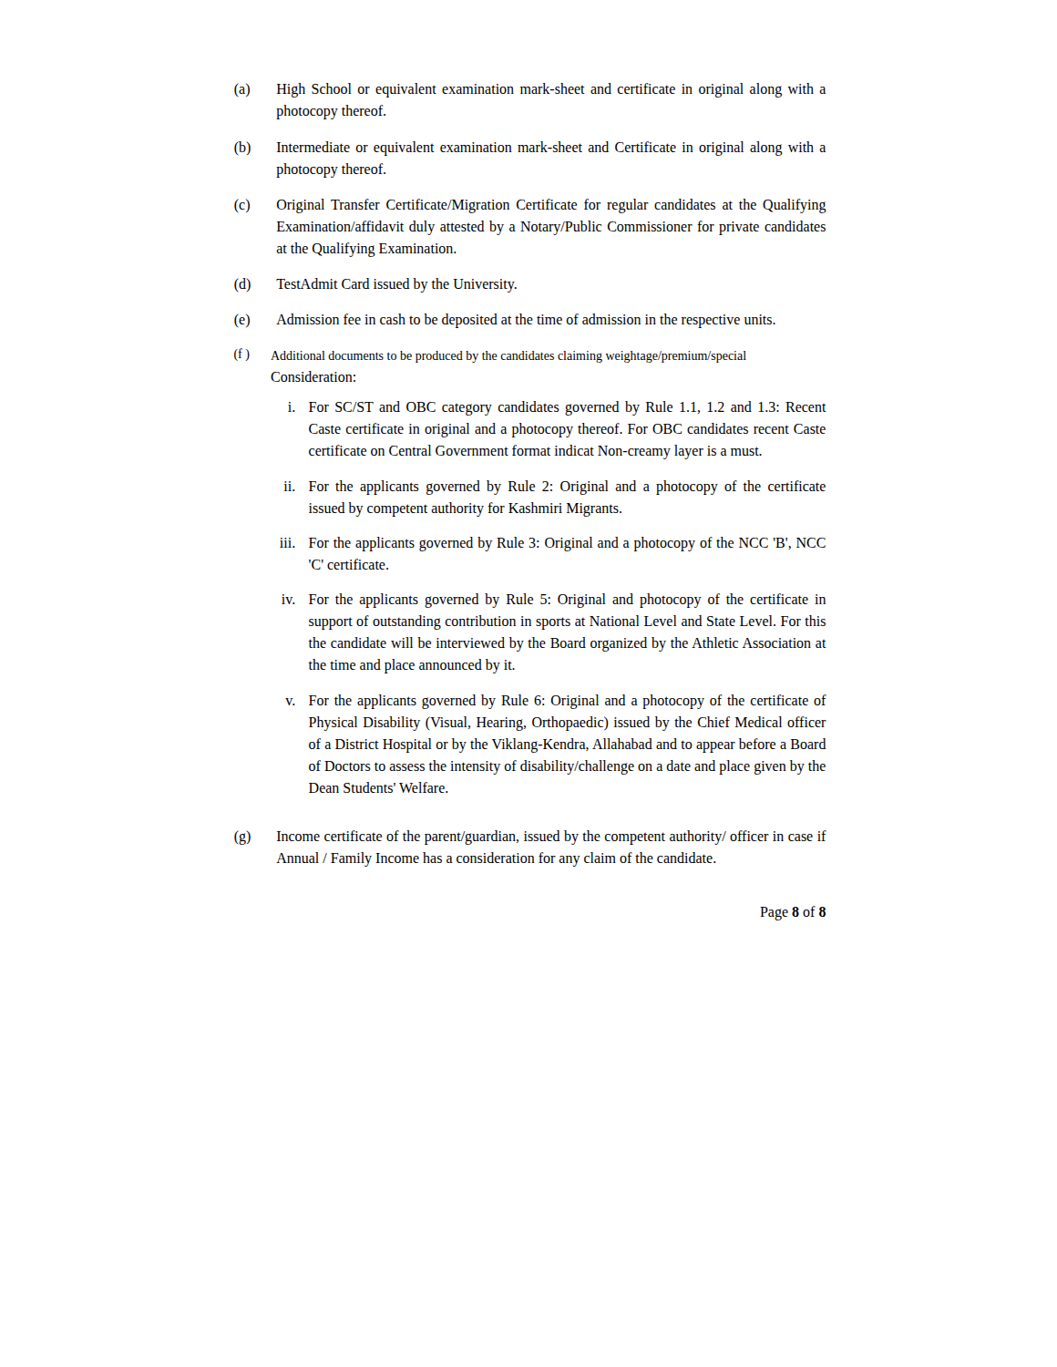(a) High School or equivalent examination mark-sheet and certificate in original along with a photocopy thereof.
(b) Intermediate or equivalent examination mark-sheet and Certificate in original along with a photocopy thereof.
(c) Original Transfer Certificate/Migration Certificate for regular candidates at the Qualifying Examination/affidavit duly attested by a Notary/Public Commissioner for private candidates at the Qualifying Examination.
(d) TestAdmit Card issued by the University.
(e) Admission fee in cash to be deposited at the time of admission in the respective units.
(f ) Additional documents to be produced by the candidates claiming weightage/premium/special
Consideration:
i. For SC/ST and OBC category candidates governed by Rule 1.1, 1.2 and 1.3: Recent Caste certificate in original and a photocopy thereof. For OBC candidates recent Caste certificate on Central Government format indicat Non-creamy layer is a must.
ii. For the applicants governed by Rule 2: Original and a photocopy of the certificate issued by competent authority for Kashmiri Migrants.
iii. For the applicants governed by Rule 3: Original and a photocopy of the NCC 'B', NCC 'C' certificate.
iv. For the applicants governed by Rule 5: Original and photocopy of the certificate in support of outstanding contribution in sports at National Level and State Level. For this the candidate will be interviewed by the Board organized by the Athletic Association at the time and place announced by it.
v. For the applicants governed by Rule 6: Original and a photocopy of the certificate of Physical Disability (Visual, Hearing, Orthopaedic) issued by the Chief Medical officer of a District Hospital or by the Viklang-Kendra, Allahabad and to appear before a Board of Doctors to assess the intensity of disability/challenge on a date and place given by the Dean Students' Welfare.
(g) Income certificate of the parent/guardian, issued by the competent authority/ officer in case if Annual / Family Income has a consideration for any claim of the candidate.
Page 8 of 8